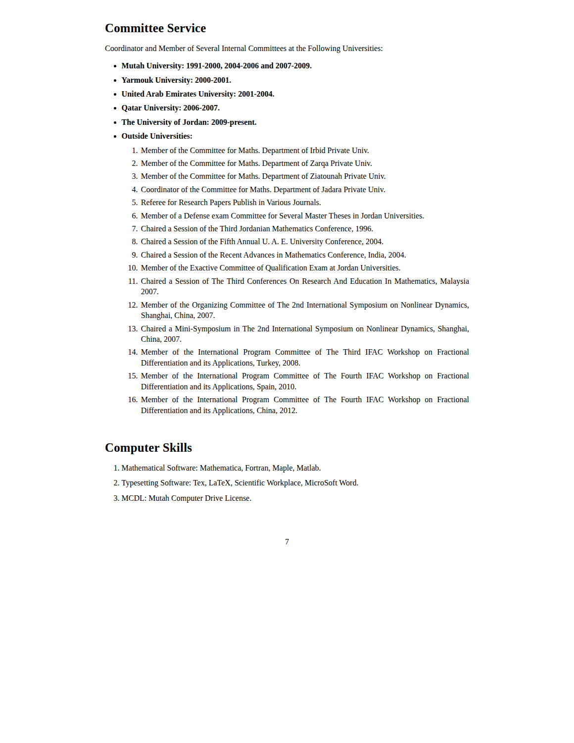Committee Service
Coordinator and Member of Several Internal Committees at the Following Universities:
Mutah University: 1991-2000, 2004-2006 and 2007-2009.
Yarmouk University: 2000-2001.
United Arab Emirates University: 2001-2004.
Qatar University: 2006-2007.
The University of Jordan: 2009-present.
Outside Universities:
Member of the Committee for Maths. Department of Irbid Private Univ.
Member of the Committee for Maths. Department of Zarqa Private Univ.
Member of the Committee for Maths. Department of Ziatounah Private Univ.
Coordinator of the Committee for Maths. Department of Jadara Private Univ.
Referee for Research Papers Publish in Various Journals.
Member of a Defense exam Committee for Several Master Theses in Jordan Universities.
Chaired a Session of the Third Jordanian Mathematics Conference, 1996.
Chaired a Session of the Fifth Annual U. A. E. University Conference, 2004.
Chaired a Session of the Recent Advances in Mathematics Conference, India, 2004.
Member of the Exactive Committee of Qualification Exam at Jordan Universities.
Chaired a Session of The Third Conferences On Research And Education In Mathematics, Malaysia 2007.
Member of the Organizing Committee of The 2nd International Symposium on Nonlinear Dynamics, Shanghai, China, 2007.
Chaired a Mini-Symposium in The 2nd International Symposium on Nonlinear Dynamics, Shanghai, China, 2007.
Member of the International Program Committee of The Third IFAC Workshop on Fractional Differentiation and its Applications, Turkey, 2008.
Member of the International Program Committee of The Fourth IFAC Workshop on Fractional Differentiation and its Applications, Spain, 2010.
Member of the International Program Committee of The Fourth IFAC Workshop on Fractional Differentiation and its Applications, China, 2012.
Computer Skills
Mathematical Software: Mathematica, Fortran, Maple, Matlab.
Typesetting Software: Tex, LaTeX, Scientific Workplace, MicroSoft Word.
MCDL: Mutah Computer Drive License.
7